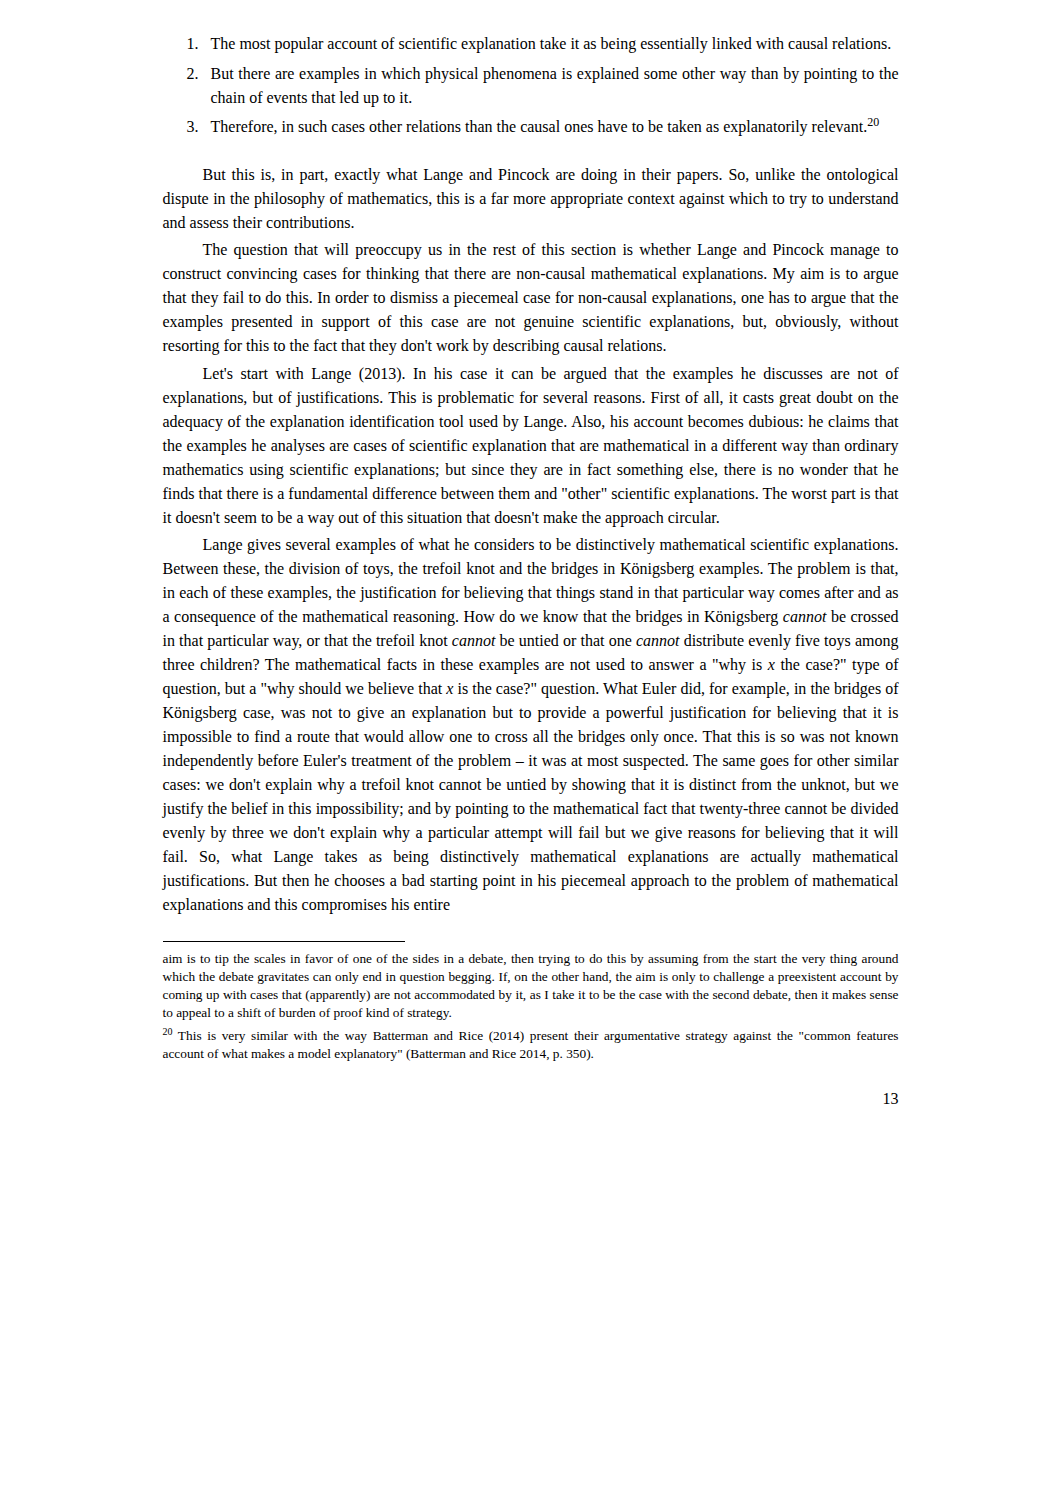The most popular account of scientific explanation take it as being essentially linked with causal relations.
But there are examples in which physical phenomena is explained some other way than by pointing to the chain of events that led up to it.
Therefore, in such cases other relations than the causal ones have to be taken as explanatorily relevant.20
But this is, in part, exactly what Lange and Pincock are doing in their papers. So, unlike the ontological dispute in the philosophy of mathematics, this is a far more appropriate context against which to try to understand and assess their contributions.
The question that will preoccupy us in the rest of this section is whether Lange and Pincock manage to construct convincing cases for thinking that there are non-causal mathematical explanations. My aim is to argue that they fail to do this. In order to dismiss a piecemeal case for non-causal explanations, one has to argue that the examples presented in support of this case are not genuine scientific explanations, but, obviously, without resorting for this to the fact that they don't work by describing causal relations.
Let's start with Lange (2013). In his case it can be argued that the examples he discusses are not of explanations, but of justifications. This is problematic for several reasons. First of all, it casts great doubt on the adequacy of the explanation identification tool used by Lange. Also, his account becomes dubious: he claims that the examples he analyses are cases of scientific explanation that are mathematical in a different way than ordinary mathematics using scientific explanations; but since they are in fact something else, there is no wonder that he finds that there is a fundamental difference between them and "other" scientific explanations. The worst part is that it doesn't seem to be a way out of this situation that doesn't make the approach circular.
Lange gives several examples of what he considers to be distinctively mathematical scientific explanations. Between these, the division of toys, the trefoil knot and the bridges in Königsberg examples. The problem is that, in each of these examples, the justification for believing that things stand in that particular way comes after and as a consequence of the mathematical reasoning. How do we know that the bridges in Königsberg cannot be crossed in that particular way, or that the trefoil knot cannot be untied or that one cannot distribute evenly five toys among three children? The mathematical facts in these examples are not used to answer a "why is x the case?" type of question, but a "why should we believe that x is the case?" question. What Euler did, for example, in the bridges of Königsberg case, was not to give an explanation but to provide a powerful justification for believing that it is impossible to find a route that would allow one to cross all the bridges only once. That this is so was not known independently before Euler's treatment of the problem – it was at most suspected. The same goes for other similar cases: we don't explain why a trefoil knot cannot be untied by showing that it is distinct from the unknot, but we justify the belief in this impossibility; and by pointing to the mathematical fact that twenty-three cannot be divided evenly by three we don't explain why a particular attempt will fail but we give reasons for believing that it will fail. So, what Lange takes as being distinctively mathematical explanations are actually mathematical justifications. But then he chooses a bad starting point in his piecemeal approach to the problem of mathematical explanations and this compromises his entire
aim is to tip the scales in favor of one of the sides in a debate, then trying to do this by assuming from the start the very thing around which the debate gravitates can only end in question begging. If, on the other hand, the aim is only to challenge a preexistent account by coming up with cases that (apparently) are not accommodated by it, as I take it to be the case with the second debate, then it makes sense to appeal to a shift of burden of proof kind of strategy.
20 This is very similar with the way Batterman and Rice (2014) present their argumentative strategy against the "common features account of what makes a model explanatory" (Batterman and Rice 2014, p. 350).
13